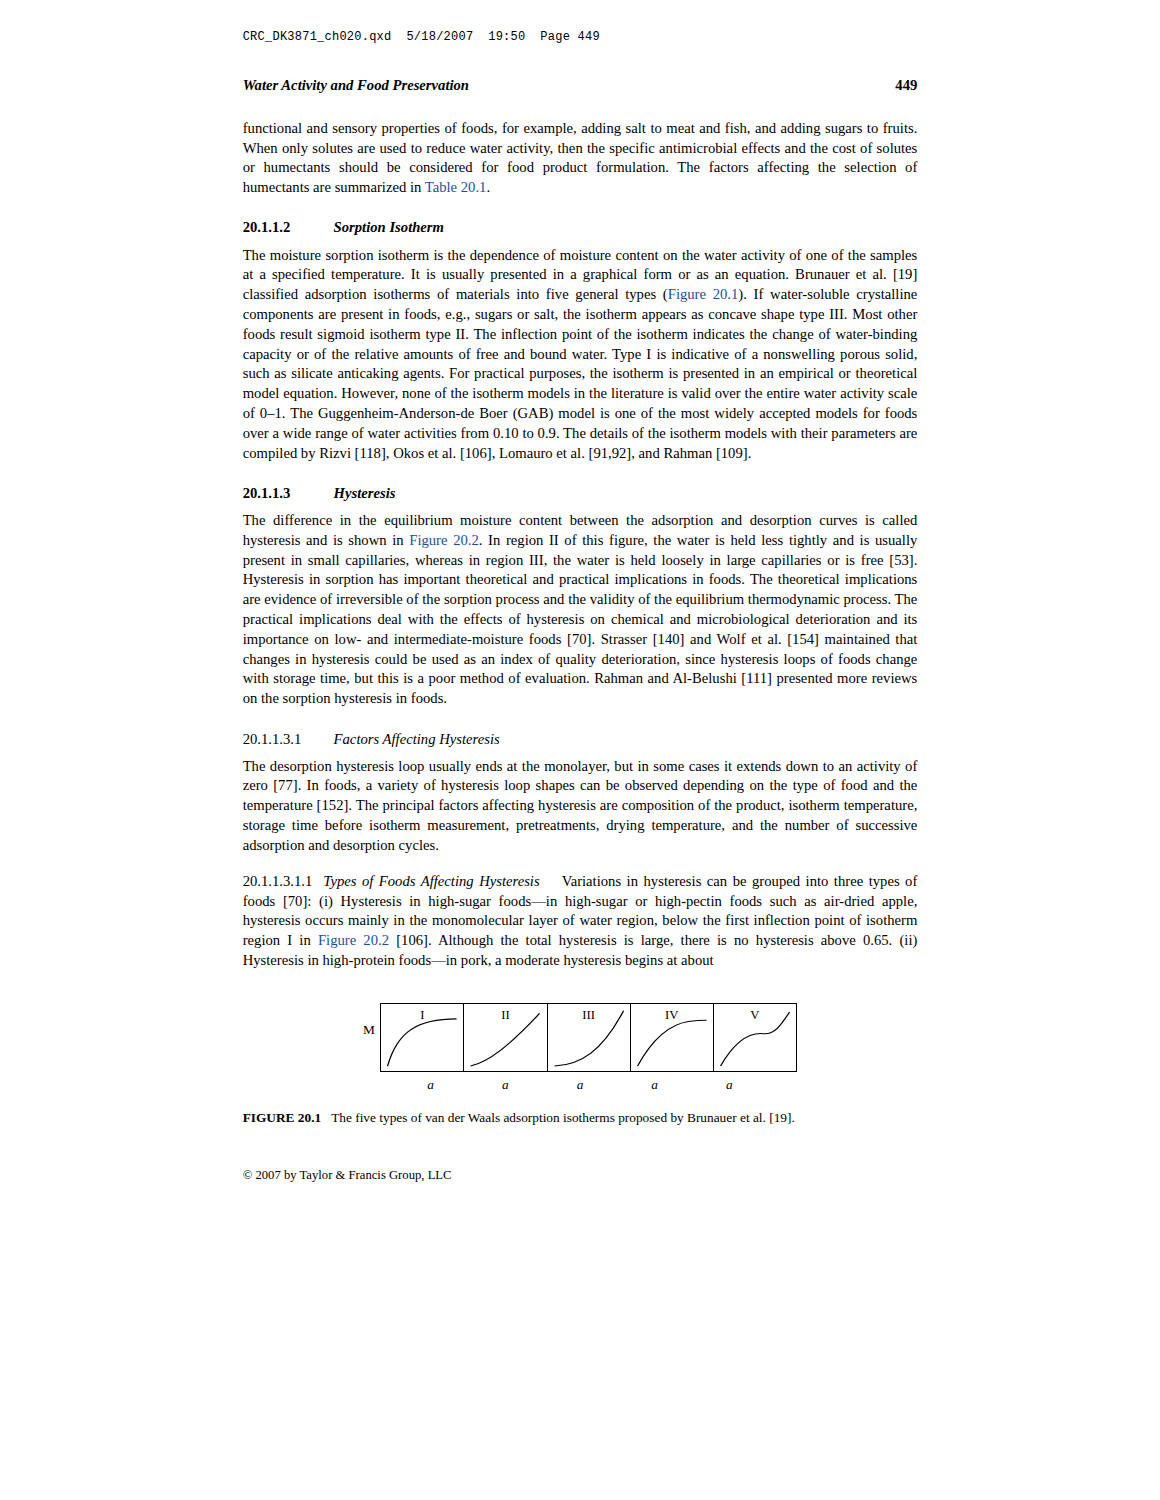CRC_DK3871_ch020.qxd 5/18/2007 19:50 Page 449
Water Activity and Food Preservation 449
functional and sensory properties of foods, for example, adding salt to meat and fish, and adding sugars to fruits. When only solutes are used to reduce water activity, then the specific antimicrobial effects and the cost of solutes or humectants should be considered for food product formulation. The factors affecting the selection of humectants are summarized in Table 20.1.
20.1.1.2 Sorption Isotherm
The moisture sorption isotherm is the dependence of moisture content on the water activity of one of the samples at a specified temperature. It is usually presented in a graphical form or as an equation. Brunauer et al. [19] classified adsorption isotherms of materials into five general types (Figure 20.1). If water-soluble crystalline components are present in foods, e.g., sugars or salt, the isotherm appears as concave shape type III. Most other foods result sigmoid isotherm type II. The inflection point of the isotherm indicates the change of water-binding capacity or of the relative amounts of free and bound water. Type I is indicative of a nonswelling porous solid, such as silicate anticaking agents. For practical purposes, the isotherm is presented in an empirical or theoretical model equation. However, none of the isotherm models in the literature is valid over the entire water activity scale of 0–1. The Guggenheim-Anderson-de Boer (GAB) model is one of the most widely accepted models for foods over a wide range of water activities from 0.10 to 0.9. The details of the isotherm models with their parameters are compiled by Rizvi [118], Okos et al. [106], Lomauro et al. [91,92], and Rahman [109].
20.1.1.3 Hysteresis
The difference in the equilibrium moisture content between the adsorption and desorption curves is called hysteresis and is shown in Figure 20.2. In region II of this figure, the water is held less tightly and is usually present in small capillaries, whereas in region III, the water is held loosely in large capillaries or is free [53]. Hysteresis in sorption has important theoretical and practical implications in foods. The theoretical implications are evidence of irreversible of the sorption process and the validity of the equilibrium thermodynamic process. The practical implications deal with the effects of hysteresis on chemical and microbiological deterioration and its importance on low- and intermediate-moisture foods [70]. Strasser [140] and Wolf et al. [154] maintained that changes in hysteresis could be used as an index of quality deterioration, since hysteresis loops of foods change with storage time, but this is a poor method of evaluation. Rahman and Al-Belushi [111] presented more reviews on the sorption hysteresis in foods.
20.1.1.3.1 Factors Affecting Hysteresis
The desorption hysteresis loop usually ends at the monolayer, but in some cases it extends down to an activity of zero [77]. In foods, a variety of hysteresis loop shapes can be observed depending on the type of food and the temperature [152]. The principal factors affecting hysteresis are composition of the product, isotherm temperature, storage time before isotherm measurement, pretreatments, drying temperature, and the number of successive adsorption and desorption cycles.
20.1.1.3.1.1 Types of Foods Affecting Hysteresis Variations in hysteresis can be grouped into three types of foods [70]: (i) Hysteresis in high-sugar foods—in high-sugar or high-pectin foods such as air-dried apple, hysteresis occurs mainly in the monomolecular layer of water region, below the first inflection point of isotherm region I in Figure 20.2 [106]. Although the total hysteresis is large, there is no hysteresis above 0.65. (ii) Hysteresis in high-protein foods—in pork, a moderate hysteresis begins at about
M
I
II
III
IV
V
aaaaa
FIGURE 20.1 The five types of van der Waals adsorption isotherms proposed by Brunauer et al. [19].
© 2007 by Taylor & Francis Group, LLC